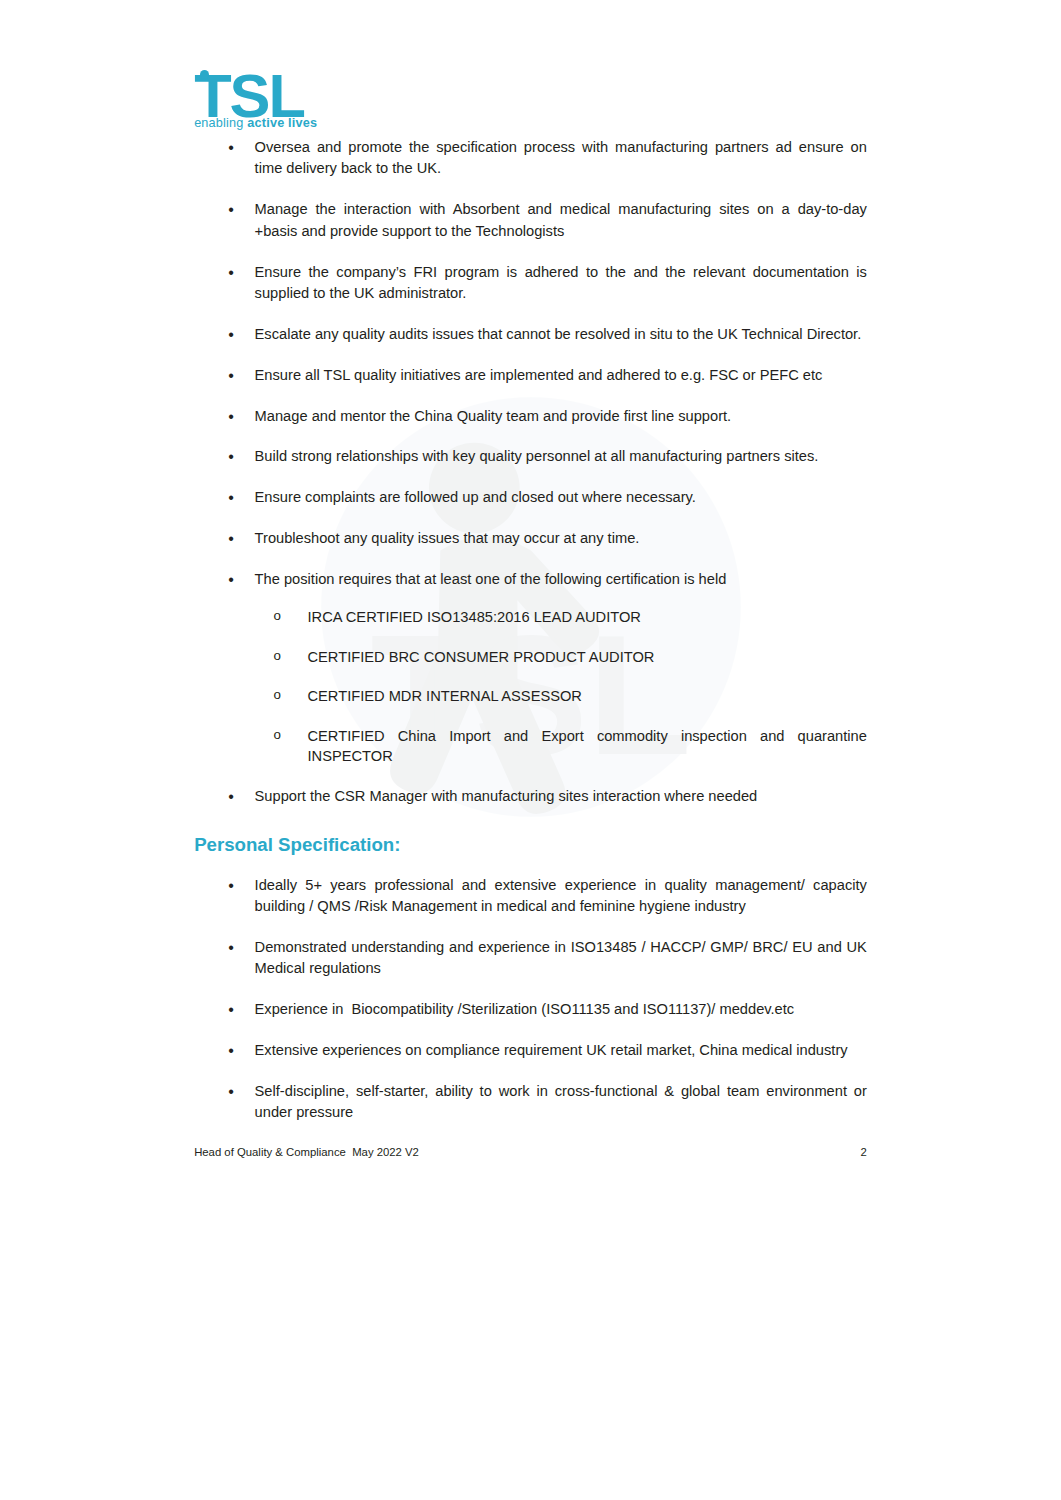TSL
TSL
enabling active lives
Oversea and promote the specification process with manufacturing partners ad ensure on time delivery back to the UK.
Manage the interaction with Absorbent and medical manufacturing sites on a day-to-day +basis and provide support to the Technologists
Ensure the company’s FRI program is adhered to the and the relevant documentation is supplied to the UK administrator.
Escalate any quality audits issues that cannot be resolved in situ to the UK Technical Director.
Ensure all TSL quality initiatives are implemented and adhered to e.g. FSC or PEFC etc
Manage and mentor the China Quality team and provide first line support.
Build strong relationships with key quality personnel at all manufacturing partners sites.
Ensure complaints are followed up and closed out where necessary.
Troubleshoot any quality issues that may occur at any time.
The position requires that at least one of the following certification is held
IRCA CERTIFIED ISO13485:2016 LEAD AUDITOR
CERTIFIED BRC CONSUMER PRODUCT AUDITOR
CERTIFIED MDR INTERNAL ASSESSOR
CERTIFIED China Import and Export commodity inspection and quarantine INSPECTOR
Support the CSR Manager with manufacturing sites interaction where needed
Personal Specification:
Ideally 5+ years professional and extensive experience in quality management/ capacity building / QMS /Risk Management in medical and feminine hygiene industry
Demonstrated understanding and experience in ISO13485 / HACCP/ GMP/ BRC/ EU and UK Medical regulations
Experience in Biocompatibility /Sterilization (ISO11135 and ISO11137)/ meddev.etc
Extensive experiences on compliance requirement UK retail market, China medical industry
Self-discipline, self-starter, ability to work in cross-functional & global team environment or under pressure
Head of Quality & Compliance May 2022 V2 2